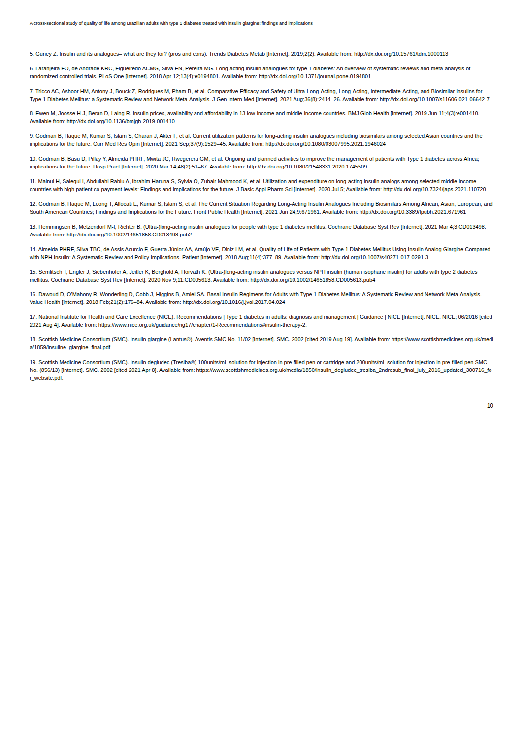A cross-sectional study of quality of life among Brazilian adults with type 1 diabetes treated with insulin glargine: findings and implications
5. Guney Z. Insulin and its analogues– what are they for? (pros and cons). Trends Diabetes Metab [Internet]. 2019;2(2). Available from: http://dx.doi.org/10.15761/tdm.1000113
6. Laranjeira FO, de Andrade KRC, Figueiredo ACMG, Silva EN, Pereira MG. Long-acting insulin analogues for type 1 diabetes: An overview of systematic reviews and meta-analysis of randomized controlled trials. PLoS One [Internet]. 2018 Apr 12;13(4):e0194801. Available from: http://dx.doi.org/10.1371/journal.pone.0194801
7. Tricco AC, Ashoor HM, Antony J, Bouck Z, Rodrigues M, Pham B, et al. Comparative Efficacy and Safety of Ultra-Long-Acting, Long-Acting, Intermediate-Acting, and Biosimilar Insulins for Type 1 Diabetes Mellitus: a Systematic Review and Network Meta-Analysis. J Gen Intern Med [Internet]. 2021 Aug;36(8):2414–26. Available from: http://dx.doi.org/10.1007/s11606-021-06642-7
8. Ewen M, Joosse H-J, Beran D, Laing R. Insulin prices, availability and affordability in 13 low-income and middle-income countries. BMJ Glob Health [Internet]. 2019 Jun 11;4(3):e001410. Available from: http://dx.doi.org/10.1136/bmjgh-2019-001410
9. Godman B, Haque M, Kumar S, Islam S, Charan J, Akter F, et al. Current utilization patterns for long-acting insulin analogues including biosimilars among selected Asian countries and the implications for the future. Curr Med Res Opin [Internet]. 2021 Sep;37(9):1529–45. Available from: http://dx.doi.org/10.1080/03007995.2021.1946024
10. Godman B, Basu D, Pillay Y, Almeida PHRF, Mwita JC, Rwegerera GM, et al. Ongoing and planned activities to improve the management of patients with Type 1 diabetes across Africa; implications for the future. Hosp Pract [Internet]. 2020 Mar 14;48(2):51–67. Available from: http://dx.doi.org/10.1080/21548331.2020.1745509
11. Mainul H, Salequl I, Abdullahi Rabiu A, Ibrahim Haruna S, Sylvia O, Zubair Mahmood K, et al. Utilization and expenditure on long-acting insulin analogs among selected middle-income countries with high patient co-payment levels: Findings and implications for the future. J Basic Appl Pharm Sci [Internet]. 2020 Jul 5; Available from: http://dx.doi.org/10.7324/japs.2021.110720
12. Godman B, Haque M, Leong T, Allocati E, Kumar S, Islam S, et al. The Current Situation Regarding Long-Acting Insulin Analogues Including Biosimilars Among African, Asian, European, and South American Countries; Findings and Implications for the Future. Front Public Health [Internet]. 2021 Jun 24;9:671961. Available from: http://dx.doi.org/10.3389/fpubh.2021.671961
13. Hemmingsen B, Metzendorf M-I, Richter B. (Ultra-)long-acting insulin analogues for people with type 1 diabetes mellitus. Cochrane Database Syst Rev [Internet]. 2021 Mar 4;3:CD013498. Available from: http://dx.doi.org/10.1002/14651858.CD013498.pub2
14. Almeida PHRF, Silva TBC, de Assis Acurcio F, Guerra Júnior AA, Araújo VE, Diniz LM, et al. Quality of Life of Patients with Type 1 Diabetes Mellitus Using Insulin Analog Glargine Compared with NPH Insulin: A Systematic Review and Policy Implications. Patient [Internet]. 2018 Aug;11(4):377–89. Available from: http://dx.doi.org/10.1007/s40271-017-0291-3
15. Semlitsch T, Engler J, Siebenhofer A, Jeitler K, Berghold A, Horvath K. (Ultra-)long-acting insulin analogues versus NPH insulin (human isophane insulin) for adults with type 2 diabetes mellitus. Cochrane Database Syst Rev [Internet]. 2020 Nov 9;11:CD005613. Available from: http://dx.doi.org/10.1002/14651858.CD005613.pub4
16. Dawoud D, O’Mahony R, Wonderling D, Cobb J, Higgins B, Amiel SA. Basal Insulin Regimens for Adults with Type 1 Diabetes Mellitus: A Systematic Review and Network Meta-Analysis. Value Health [Internet]. 2018 Feb;21(2):176–84. Available from: http://dx.doi.org/10.1016/j.jval.2017.04.024
17. National Institute for Health and Care Excellence (NICE). Recommendations | Type 1 diabetes in adults: diagnosis and management | Guidance | NICE [Internet]. NICE. NICE; 06/2016 [cited 2021 Aug 4]. Available from: https://www.nice.org.uk/guidance/ng17/chapter/1-Recommendations#insulin-therapy-2.
18. Scottish Medicine Consortium (SMC). Insulin glargine (Lantus®). Aventis SMC No. 11/02 [Internet]. SMC. 2002 [cited 2019 Aug 19]. Available from: https://www.scottishmedicines.org.uk/media/1859/insuline_glargine_final.pdf
19. Scottish Medicine Consortium (SMC). Insulin degludec (Tresiba®) 100units/mL solution for injection in pre-filled pen or cartridge and 200units/mL solution for injection in pre-filled pen SMC No. (856/13) [Internet]. SMC. 2002 [cited 2021 Apr 8]. Available from: https://www.scottishmedicines.org.uk/media/1850/insulin_degludec_tresiba_2ndresub_final_july_2016_updated_300716_for_website.pdf.
10